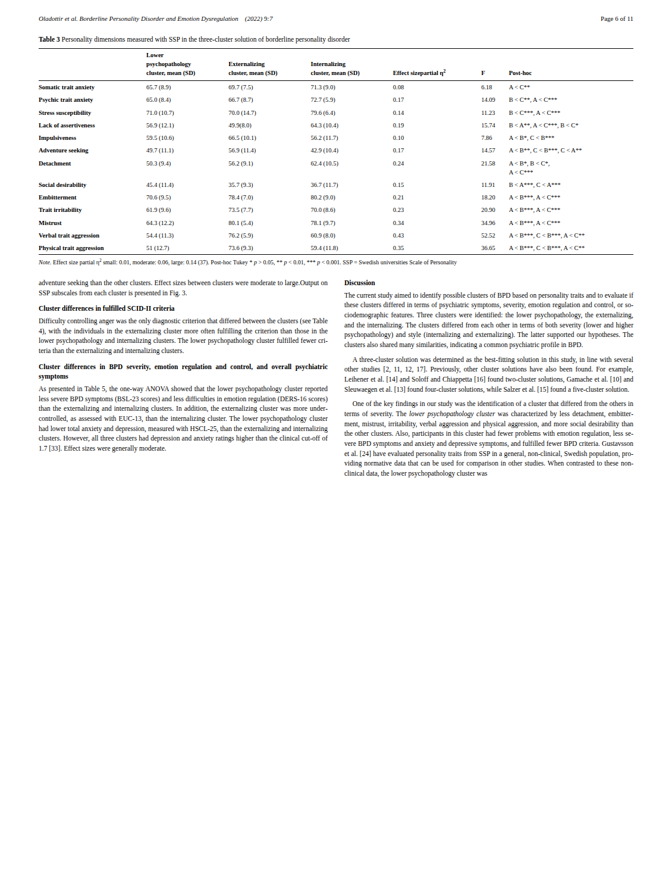Oladottir et al. Borderline Personality Disorder and Emotion Dysregulation (2022) 9:7
Page 6 of 11
Table 3 Personality dimensions measured with SSP in the three-cluster solution of borderline personality disorder
| | Lower psychopathology cluster, mean (SD) | Externalizing cluster, mean (SD) | Internalizing cluster, mean (SD) | Effect sizepartial η 2 | F | Post-hoc |
| --- | --- | --- | --- | --- | --- | --- |
| Somatic trait anxiety | 65.7 (8.9) | 69.7 (7.5) | 71.3 (9.0) | 0.08 | 6.18 | A < C** |
| Psychic trait anxiety | 65.0 (8.4) | 66.7 (8.7) | 72.7 (5.9) | 0.17 | 14.09 | B < C**, A < C*** |
| Stress susceptibility | 71.0 (10.7) | 70.0 (14.7) | 79.6 (6.4) | 0.14 | 11.23 | B < C***, A < C*** |
| Lack of assertiveness | 56.9 (12.1) | 49.9(8.0) | 64.3 (10.4) | 0.19 | 15.74 | B < A**, A < C***, B < C* |
| Impulsiveness | 59.5 (10.6) | 66.5 (10.1) | 56.2 (11.7) | 0.10 | 7.86 | A < B*, C < B*** |
| Adventure seeking | 49.7 (11.1) | 56.9 (11.4) | 42.9 (10.4) | 0.17 | 14.57 | A < B**, C < B***, C < A** |
| Detachment | 50.3 (9.4) | 56.2 (9.1) | 62.4 (10.5) | 0.24 | 21.58 | A < B*, B < C*, A < C*** |
| Social desirability | 45.4 (11.4) | 35.7 (9.3) | 36.7 (11.7) | 0.15 | 11.91 | B < A***, C < A*** |
| Embitterment | 70.6 (9.5) | 78.4 (7.0) | 80.2 (9.0) | 0.21 | 18.20 | A < B***, A < C*** |
| Trait irritability | 61.9 (9.6) | 73.5 (7.7) | 70.0 (8.6) | 0.23 | 20.90 | A < B***, A < C*** |
| Mistrust | 64.3 (12.2) | 80.1 (5.4) | 78.1 (9.7) | 0.34 | 34.96 | A < B***, A < C*** |
| Verbal trait aggression | 54.4 (11.3) | 76.2 (5.9) | 60.9 (8.0) | 0.43 | 52.52 | A < B***, C < B***, A < C** |
| Physical trait aggression | 51 (12.7) | 73.6 (9.3) | 59.4 (11.8) | 0.35 | 36.65 | A < B***, C < B***, A < C** |
Note. Effect size partial η2 small: 0.01, moderate: 0.06, large: 0.14 (37). Post-hoc Tukey * p > 0.05, ** p < 0.01, *** p < 0.001. SSP = Swedish universities Scale of Personality
adventure seeking than the other clusters. Effect sizes between clusters were moderate to large.Output on SSP subscales from each cluster is presented in Fig. 3.
Cluster differences in fulfilled SCID-II criteria
Difficulty controlling anger was the only diagnostic criterion that differed between the clusters (see Table 4), with the individuals in the externalizing cluster more often fulfilling the criterion than those in the lower psychopathology and internalizing clusters. The lower psychopathology cluster fulfilled fewer criteria than the externalizing and internalizing clusters.
Cluster differences in BPD severity, emotion regulation and control, and overall psychiatric symptoms
As presented in Table 5, the one-way ANOVA showed that the lower psychopathology cluster reported less severe BPD symptoms (BSL-23 scores) and less difficulties in emotion regulation (DERS-16 scores) than the externalizing and internalizing clusters. In addition, the externalizing cluster was more undercontrolled, as assessed with EUC-13, than the internalizing cluster. The lower psychopathology cluster had lower total anxiety and depression, measured with HSCL-25, than the externalizing and internalizing clusters. However, all three clusters had depression and anxiety ratings higher than the clinical cut-off of 1.7 [33]. Effect sizes were generally moderate.
Discussion
The current study aimed to identify possible clusters of BPD based on personality traits and to evaluate if these clusters differed in terms of psychiatric symptoms, severity, emotion regulation and control, or sociodemographic features. Three clusters were identified: the lower psychopathology, the externalizing, and the internalizing. The clusters differed from each other in terms of both severity (lower and higher psychopathology) and style (internalizing and externalizing). The latter supported our hypotheses. The clusters also shared many similarities, indicating a common psychiatric profile in BPD.
A three-cluster solution was determined as the best-fitting solution in this study, in line with several other studies [2, 11, 12, 17]. Previously, other cluster solutions have also been found. For example, Leihener et al. [14] and Soloff and Chiappetta [16] found two-cluster solutions, Gamache et al. [10] and Sleuwaegen et al. [13] found four-cluster solutions, while Salzer et al. [15] found a five-cluster solution.
One of the key findings in our study was the identification of a cluster that differed from the others in terms of severity. The lower psychopathology cluster was characterized by less detachment, embitterment, mistrust, irritability, verbal aggression and physical aggression, and more social desirability than the other clusters. Also, participants in this cluster had fewer problems with emotion regulation, less severe BPD symptoms and anxiety and depressive symptoms, and fulfilled fewer BPD criteria. Gustavsson et al. [24] have evaluated personality traits from SSP in a general, non-clinical, Swedish population, providing normative data that can be used for comparison in other studies. When contrasted to these non-clinical data, the lower psychopathology cluster was